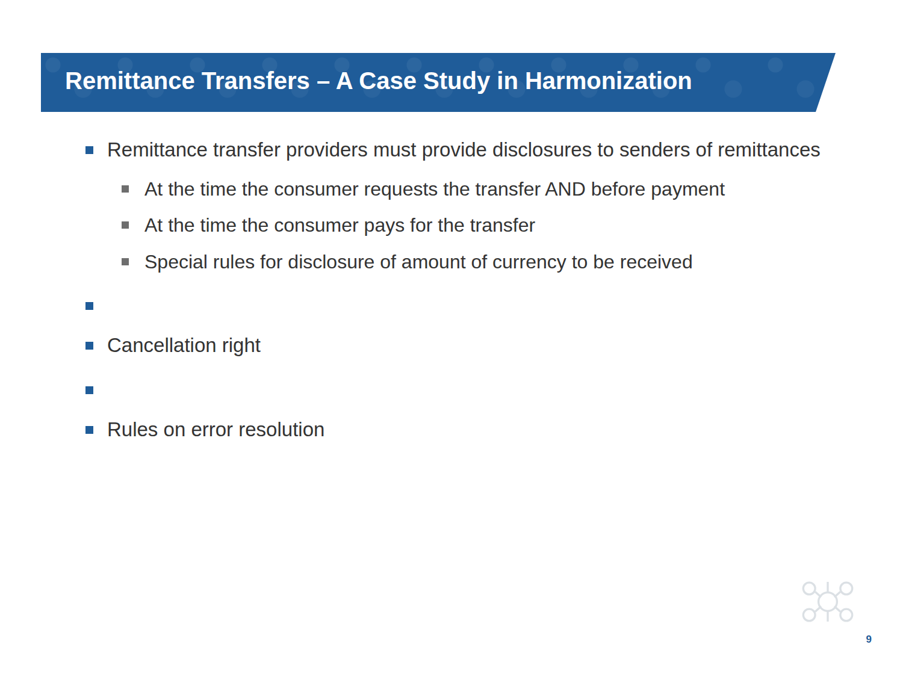Remittance Transfers – A Case Study in Harmonization
Remittance transfer providers must provide disclosures to senders of remittances
At the time the consumer requests the transfer AND before payment
At the time the consumer pays for the transfer
Special rules for disclosure of amount of currency to be received
Cancellation right
Rules on error resolution
9